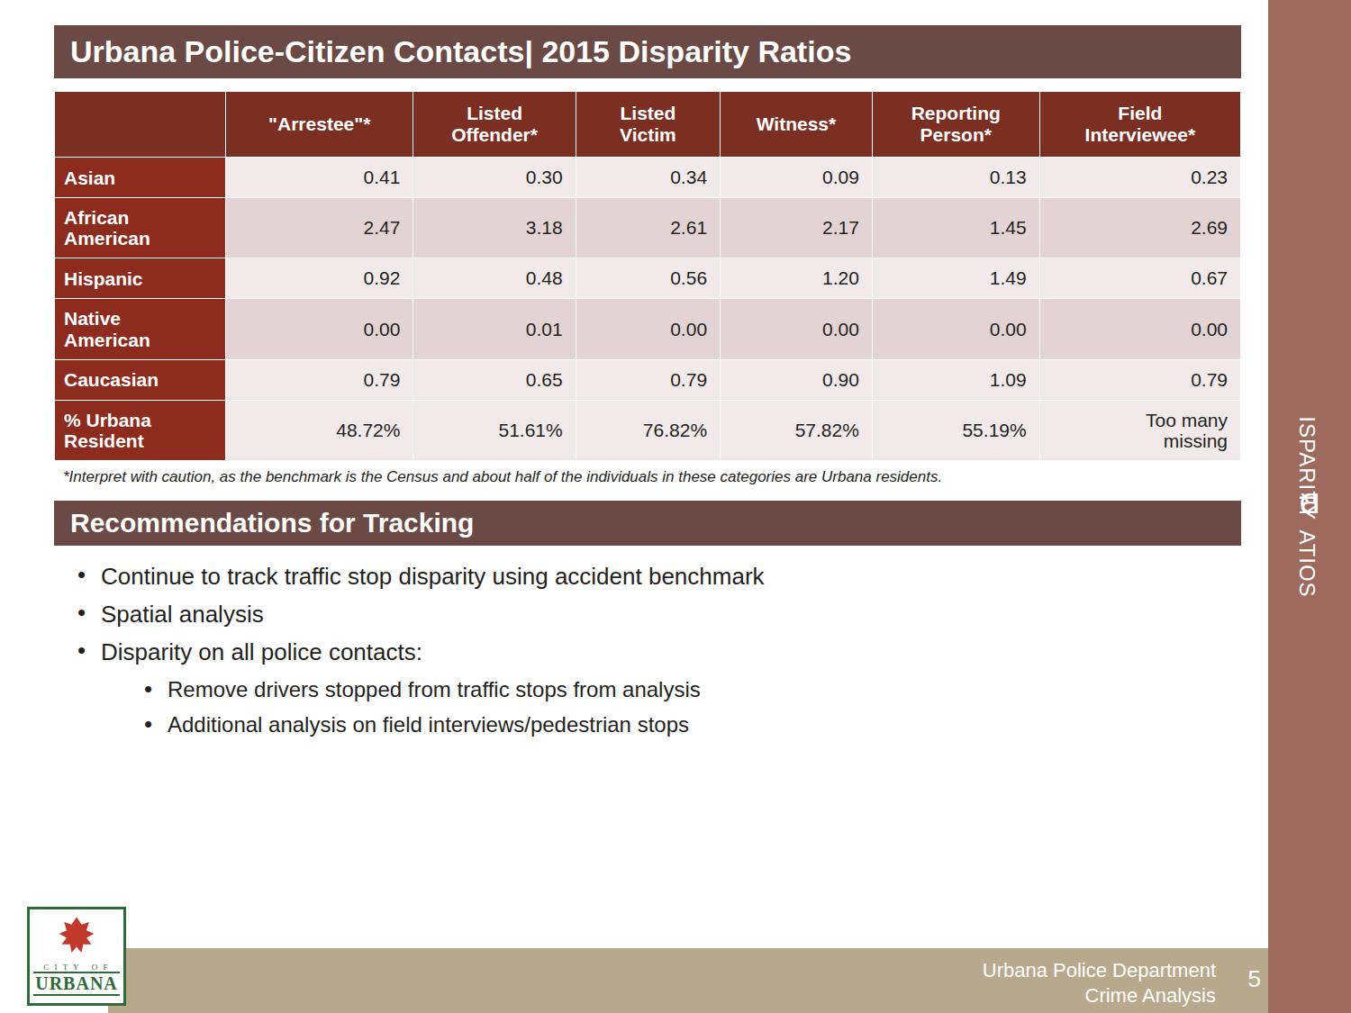Disparity Ratios
Urbana Police-Citizen Contacts| 2015 Disparity Ratios
| | "Arrestee"* | Listed Offender* | Listed Victim | Witness* | Reporting Person* | Field Interviewee* |
| --- | --- | --- | --- | --- | --- | --- |
| Asian | 0.41 | 0.30 | 0.34 | 0.09 | 0.13 | 0.23 |
| African American | 2.47 | 3.18 | 2.61 | 2.17 | 1.45 | 2.69 |
| Hispanic | 0.92 | 0.48 | 0.56 | 1.20 | 1.49 | 0.67 |
| Native American | 0.00 | 0.01 | 0.00 | 0.00 | 0.00 | 0.00 |
| Caucasian | 0.79 | 0.65 | 0.79 | 0.90 | 1.09 | 0.79 |
| % Urbana Resident | 48.72% | 51.61% | 76.82% | 57.82% | 55.19% | Too many missing |
*Interpret with caution, as the benchmark is the Census and about half of the individuals in these categories are Urbana residents.
Recommendations for Tracking
Continue to track traffic stop disparity using accident benchmark
Spatial analysis
Disparity on all police contacts:
Remove drivers stopped from traffic stops from analysis
Additional analysis on field interviews/pedestrian stops
Urbana Police Department
Crime Analysis
5
C I T Y O F
URBANA